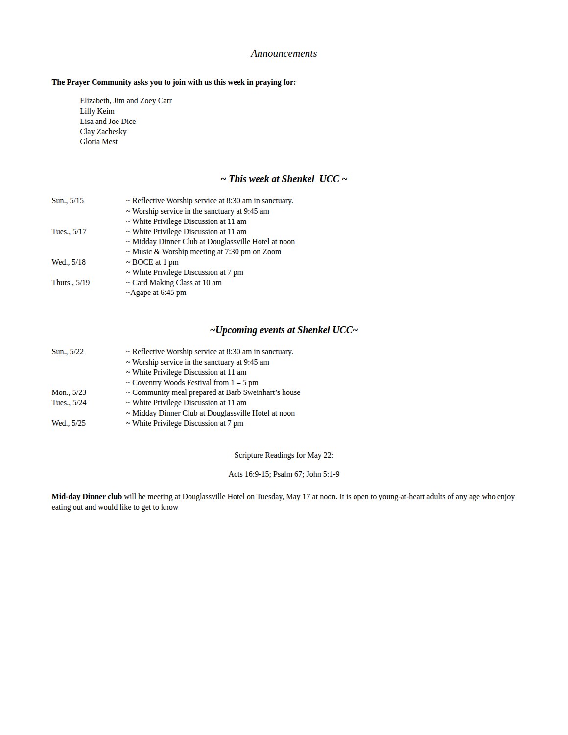Announcements
The Prayer Community asks you to join with us this week in praying for:
Elizabeth, Jim and Zoey Carr
Lilly Keim
Lisa and Joe Dice
Clay Zachesky
Gloria Mest
~ This week at Shenkel UCC ~
| Sun., 5/15 | ~ Reflective Worship service at 8:30 am in sanctuary. ~ Worship service in the sanctuary at 9:45 am ~ White Privilege Discussion at 11 am |
| Tues., 5/17 | ~ White Privilege Discussion at 11 am ~ Midday Dinner Club at Douglassville Hotel at noon ~ Music & Worship meeting at 7:30 pm on Zoom |
| Wed., 5/18 | ~ BOCE at 1 pm ~ White Privilege Discussion at 7 pm |
| Thurs., 5/19 | ~ Card Making Class at 10 am ~Agape at 6:45 pm |
~Upcoming events at Shenkel UCC~
| Sun., 5/22 | ~ Reflective Worship service at 8:30 am in sanctuary. ~ Worship service in the sanctuary at 9:45 am ~ White Privilege Discussion at 11 am ~ Coventry Woods Festival from 1 – 5 pm |
| Mon., 5/23 | ~ Community meal prepared at Barb Sweinhart’s house |
| Tues., 5/24 | ~ White Privilege Discussion at 11 am ~ Midday Dinner Club at Douglassville Hotel at noon |
| Wed., 5/25 | ~ White Privilege Discussion at 7 pm |
Scripture Readings for May 22:
Acts 16:9-15; Psalm 67; John 5:1-9
Mid-day Dinner club will be meeting at Douglassville Hotel on Tuesday, May 17 at noon. It is open to young-at-heart adults of any age who enjoy eating out and would like to get to know